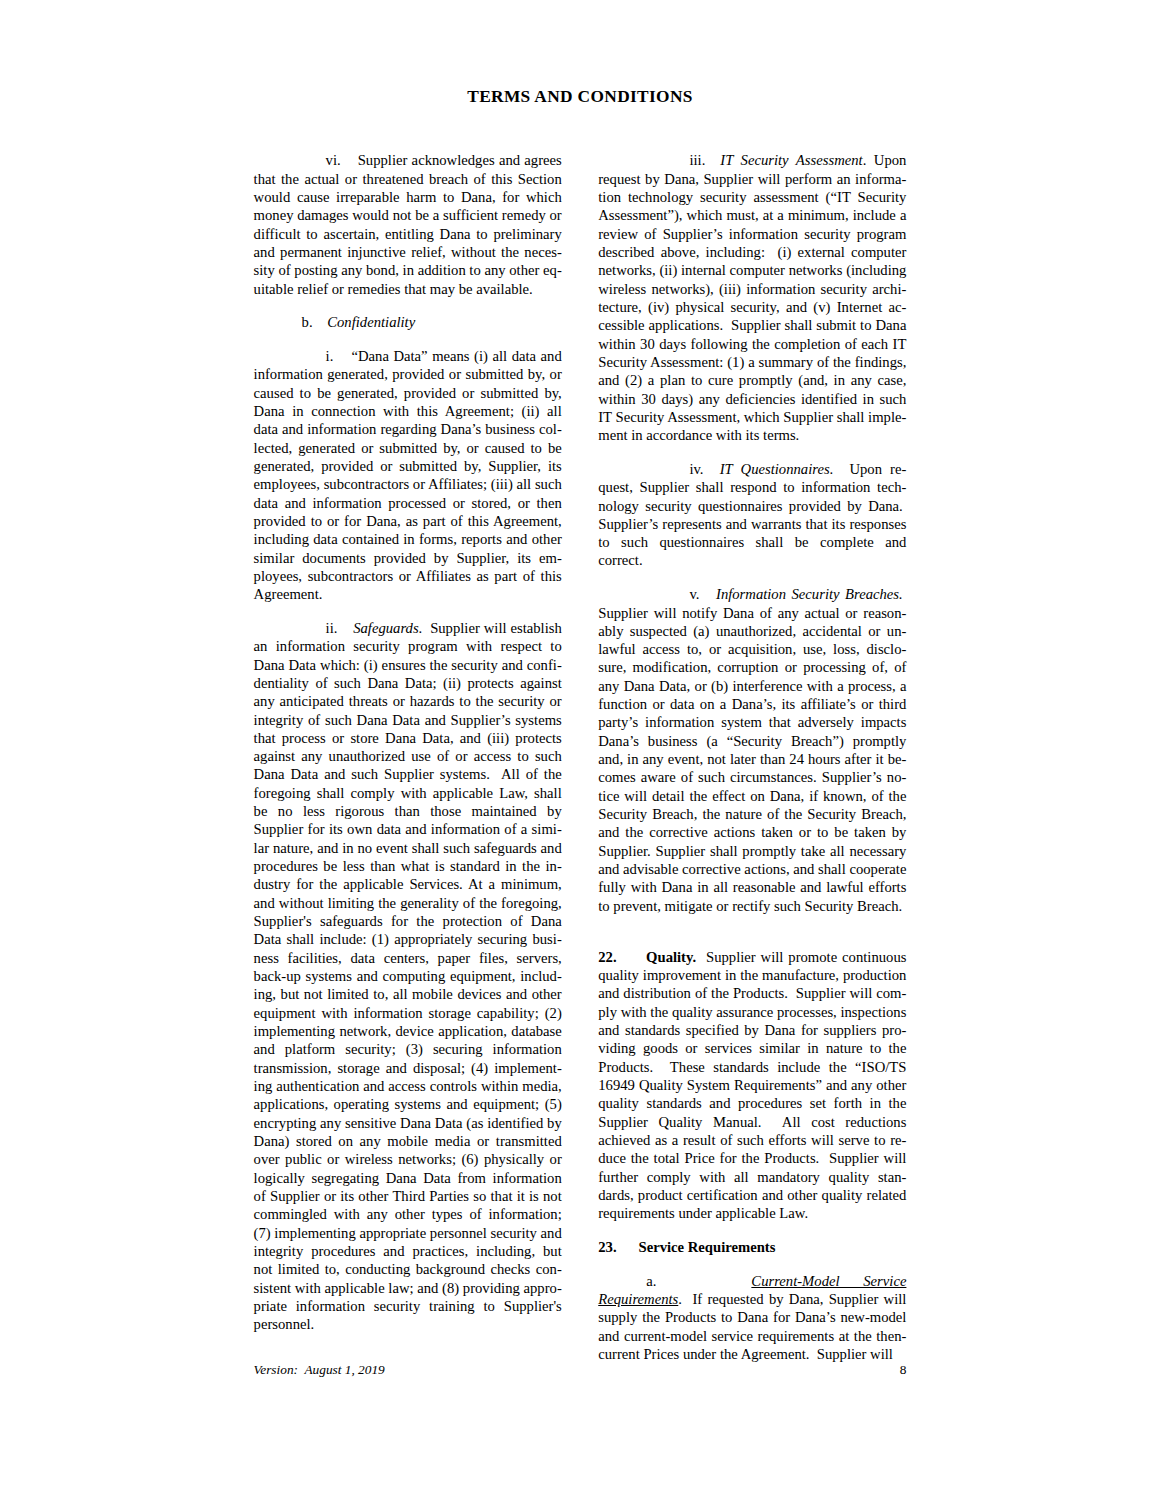TERMS AND CONDITIONS
vi. Supplier acknowledges and agrees that the actual or threatened breach of this Section would cause irreparable harm to Dana, for which money damages would not be a sufficient remedy or difficult to ascertain, entitling Dana to preliminary and permanent injunctive relief, without the necessity of posting any bond, in addition to any other equitable relief or remedies that may be available.
b. Confidentiality
i. “Dana Data” means (i) all data and information generated, provided or submitted by, or caused to be generated, provided or submitted by, Dana in connection with this Agreement; (ii) all data and information regarding Dana’s business collected, generated or submitted by, or caused to be generated, provided or submitted by, Supplier, its employees, subcontractors or Affiliates; (iii) all such data and information processed or stored, or then provided to or for Dana, as part of this Agreement, including data contained in forms, reports and other similar documents provided by Supplier, its employees, subcontractors or Affiliates as part of this Agreement.
ii. Safeguards. Supplier will establish an information security program with respect to Dana Data which: (i) ensures the security and confidentiality of such Dana Data; (ii) protects against any anticipated threats or hazards to the security or integrity of such Dana Data and Supplier’s systems that process or store Dana Data, and (iii) protects against any unauthorized use of or access to such Dana Data and such Supplier systems. All of the foregoing shall comply with applicable Law, shall be no less rigorous than those maintained by Supplier for its own data and information of a similar nature, and in no event shall such safeguards and procedures be less than what is standard in the industry for the applicable Services. At a minimum, and without limiting the generality of the foregoing, Supplier's safeguards for the protection of Dana Data shall include: (1) appropriately securing business facilities, data centers, paper files, servers, back-up systems and computing equipment, including, but not limited to, all mobile devices and other equipment with information storage capability; (2) implementing network, device application, database and platform security; (3) securing information transmission, storage and disposal; (4) implementing authentication and access controls within media, applications, operating systems and equipment; (5) encrypting any sensitive Dana Data (as identified by Dana) stored on any mobile media or transmitted over public or wireless networks; (6) physically or logically segregating Dana Data from information of Supplier or its other Third Parties so that it is not commingled with any other types of information; (7) implementing appropriate personnel security and integrity procedures and practices, including, but not limited to, conducting background checks consistent with applicable law; and (8) providing appropriate information security training to Supplier's personnel.
iii. IT Security Assessment. Upon request by Dana, Supplier will perform an information technology security assessment (“IT Security Assessment”), which must, at a minimum, include a review of Supplier’s information security program described above, including: (i) external computer networks, (ii) internal computer networks (including wireless networks), (iii) information security architecture, (iv) physical security, and (v) Internet accessible applications. Supplier shall submit to Dana within 30 days following the completion of each IT Security Assessment: (1) a summary of the findings, and (2) a plan to cure promptly (and, in any case, within 30 days) any deficiencies identified in such IT Security Assessment, which Supplier shall implement in accordance with its terms.
iv. IT Questionnaires. Upon request, Supplier shall respond to information technology security questionnaires provided by Dana. Supplier’s represents and warrants that its responses to such questionnaires shall be complete and correct.
v. Information Security Breaches. Supplier will notify Dana of any actual or reasonably suspected (a) unauthorized, accidental or unlawful access to, or acquisition, use, loss, disclosure, modification, corruption or processing of, of any Dana Data, or (b) interference with a process, a function or data on a Dana’s, its affiliate’s or third party’s information system that adversely impacts Dana’s business (a “Security Breach”) promptly and, in any event, not later than 24 hours after it becomes aware of such circumstances. Supplier’s notice will detail the effect on Dana, if known, of the Security Breach, the nature of the Security Breach, and the corrective actions taken or to be taken by Supplier. Supplier shall promptly take all necessary and advisable corrective actions, and shall cooperate fully with Dana in all reasonable and lawful efforts to prevent, mitigate or rectify such Security Breach.
22. Quality. Supplier will promote continuous quality improvement in the manufacture, production and distribution of the Products. Supplier will comply with the quality assurance processes, inspections and standards specified by Dana for suppliers providing goods or services similar in nature to the Products. These standards include the “ISO/TS 16949 Quality System Requirements” and any other quality standards and procedures set forth in the Supplier Quality Manual. All cost reductions achieved as a result of such efforts will serve to reduce the total Price for the Products. Supplier will further comply with all mandatory quality standards, product certification and other quality related requirements under applicable Law.
23. Service Requirements
a. Current-Model Service Requirements. If requested by Dana, Supplier will supply the Products to Dana for Dana’s new-model and current-model service requirements at the then-current Prices under the Agreement. Supplier will
Version: August 1, 2019 8